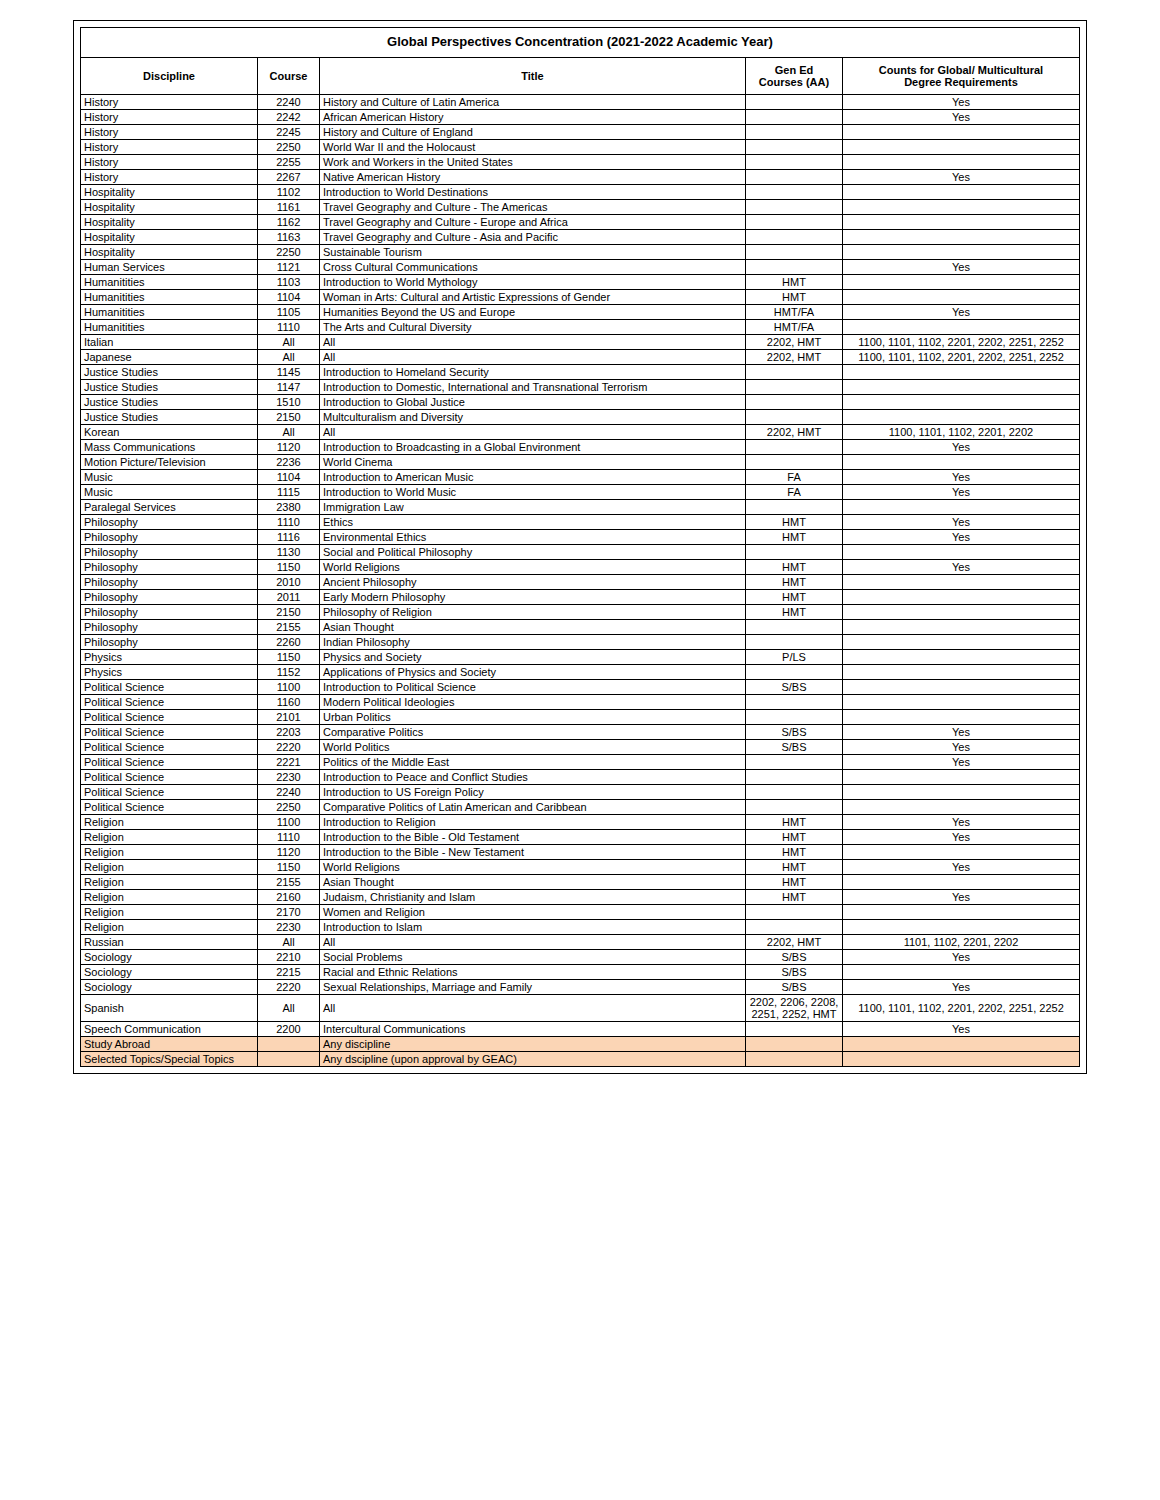Global Perspectives Concentration (2021-2022 Academic Year)
| Discipline | Course | Title | Gen Ed Courses (AA) | Counts for Global/ Multicultural Degree Requirements |
| --- | --- | --- | --- | --- |
| History | 2240 | History and Culture of Latin America | | Yes |
| History | 2242 | African American History | | Yes |
| History | 2245 | History and Culture of England | | |
| History | 2250 | World War II and the Holocaust | | |
| History | 2255 | Work and Workers in the United States | | |
| History | 2267 | Native American History | | Yes |
| Hospitality | 1102 | Introduction to World Destinations | | |
| Hospitality | 1161 | Travel Geography and Culture - The Americas | | |
| Hospitality | 1162 | Travel Geography and Culture - Europe and Africa | | |
| Hospitality | 1163 | Travel Geography and Culture - Asia and Pacific | | |
| Hospitality | 2250 | Sustainable Tourism | | |
| Human Services | 1121 | Cross Cultural Communications | | Yes |
| Humanitities | 1103 | Introduction to World Mythology | HMT | |
| Humanitities | 1104 | Woman in Arts: Cultural and Artistic Expressions of Gender | HMT | |
| Humanitities | 1105 | Humanities Beyond the US and Europe | HMT/FA | Yes |
| Humanitities | 1110 | The Arts and Cultural Diversity | HMT/FA | |
| Italian | All | All | 2202, HMT | 1100, 1101, 1102, 2201, 2202, 2251, 2252 |
| Japanese | All | All | 2202, HMT | 1100, 1101, 1102, 2201, 2202, 2251, 2252 |
| Justice Studies | 1145 | Introduction to Homeland Security | | |
| Justice Studies | 1147 | Introduction to Domestic, International and Transnational Terrorism | | |
| Justice Studies | 1510 | Introduction to Global Justice | | |
| Justice Studies | 2150 | Multculturalism and Diversity | | |
| Korean | All | All | 2202, HMT | 1100, 1101, 1102, 2201, 2202 |
| Mass Communications | 1120 | Introduction to Broadcasting in a Global Environment | | Yes |
| Motion Picture/Television | 2236 | World Cinema | | |
| Music | 1104 | Introduction to American Music | FA | Yes |
| Music | 1115 | Introduction to World Music | FA | Yes |
| Paralegal Services | 2380 | Immigration Law | | |
| Philosophy | 1110 | Ethics | HMT | Yes |
| Philosophy | 1116 | Environmental Ethics | HMT | Yes |
| Philosophy | 1130 | Social and Political Philosophy | | |
| Philosophy | 1150 | World Religions | HMT | Yes |
| Philosophy | 2010 | Ancient Philosophy | HMT | |
| Philosophy | 2011 | Early Modern Philosophy | HMT | |
| Philosophy | 2150 | Philosophy of Religion | HMT | |
| Philosophy | 2155 | Asian Thought | | |
| Philosophy | 2260 | Indian Philosophy | | |
| Physics | 1150 | Physics and Society | P/LS | |
| Physics | 1152 | Applications of Physics and Society | | |
| Political Science | 1100 | Introduction to Political Science | S/BS | |
| Political Science | 1160 | Modern Political Ideologies | | |
| Political Science | 2101 | Urban Politics | | |
| Political Science | 2203 | Comparative Politics | S/BS | Yes |
| Political Science | 2220 | World Politics | S/BS | Yes |
| Political Science | 2221 | Politics of the Middle East | | Yes |
| Political Science | 2230 | Introduction to Peace and Conflict Studies | | |
| Political Science | 2240 | Introduction to US Foreign Policy | | |
| Political Science | 2250 | Comparative Politics of Latin American and Caribbean | | |
| Religion | 1100 | Introduction to Religion | HMT | Yes |
| Religion | 1110 | Introduction to the Bible - Old Testament | HMT | Yes |
| Religion | 1120 | Introduction to the Bible - New Testament | HMT | |
| Religion | 1150 | World Religions | HMT | Yes |
| Religion | 2155 | Asian Thought | HMT | |
| Religion | 2160 | Judaism, Christianity and Islam | HMT | Yes |
| Religion | 2170 | Women and Religion | | |
| Religion | 2230 | Introduction to Islam | | |
| Russian | All | All | 2202, HMT | 1101, 1102, 2201, 2202 |
| Sociology | 2210 | Social Problems | S/BS | Yes |
| Sociology | 2215 | Racial and Ethnic Relations | S/BS | |
| Sociology | 2220 | Sexual Relationships, Marriage and Family | S/BS | Yes |
| Spanish | All | All | 2202, 2206, 2208, 2251, 2252, HMT | 1100, 1101, 1102, 2201, 2202, 2251, 2252 |
| Speech Communication | 2200 | Intercultural Communications | | Yes |
| Study Abroad | | Any discipline | | |
| Selected Topics/Special Topics | | Any dscipline (upon approval by GEAC) | | |